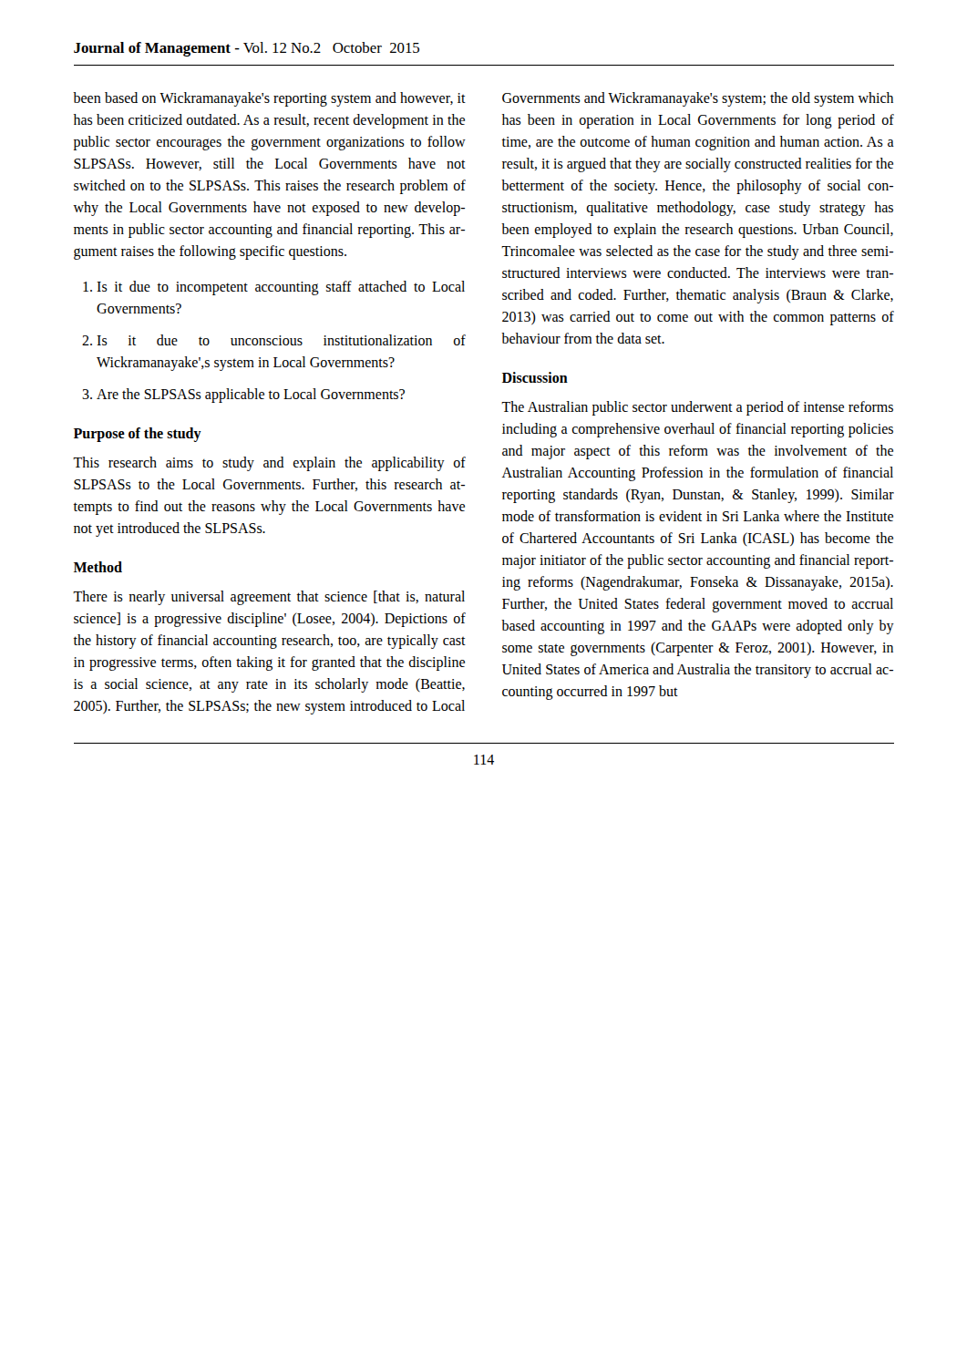Journal of Management - Vol. 12 No.2 October 2015
been based on Wickramanayake's reporting system and however, it has been criticized outdated. As a result, recent development in the public sector encourages the government organizations to follow SLPSASs. However, still the Local Governments have not switched on to the SLPSASs. This raises the research problem of why the Local Governments have not exposed to new developments in public sector accounting and financial reporting. This argument raises the following specific questions.
Is it due to incompetent accounting staff attached to Local Governments?
Is it due to unconscious institutionalization of Wickramanayake',s system in Local Governments?
Are the SLPSASs applicable to Local Governments?
Purpose of the study
This research aims to study and explain the applicability of SLPSASs to the Local Governments. Further, this research attempts to find out the reasons why the Local Governments have not yet introduced the SLPSASs.
Method
There is nearly universal agreement that science [that is, natural science] is a progressive discipline' (Losee, 2004). Depictions of the history of financial accounting research, too, are typically cast in progressive terms, often taking it for granted that the discipline is a social science, at any rate in its scholarly mode (Beattie, 2005). Further, the SLPSASs; the new system introduced to Local Governments and Wickramanayake's system; the old system which has been in operation in Local Governments for long period of time, are the outcome of human cognition and human action. As a result, it is argued that they are socially constructed realities for the betterment of the society. Hence, the philosophy of social constructionism, qualitative methodology, case study strategy has been employed to explain the research questions. Urban Council, Trincomalee was selected as the case for the study and three semi-structured interviews were conducted. The interviews were transcribed and coded. Further, thematic analysis (Braun & Clarke, 2013) was carried out to come out with the common patterns of behaviour from the data set.
Discussion
The Australian public sector underwent a period of intense reforms including a comprehensive overhaul of financial reporting policies and major aspect of this reform was the involvement of the Australian Accounting Profession in the formulation of financial reporting standards (Ryan, Dunstan, & Stanley, 1999). Similar mode of transformation is evident in Sri Lanka where the Institute of Chartered Accountants of Sri Lanka (ICASL) has become the major initiator of the public sector accounting and financial reporting reforms (Nagendrakumar, Fonseka & Dissanayake, 2015a). Further, the United States federal government moved to accrual based accounting in 1997 and the GAAPs were adopted only by some state governments (Carpenter & Feroz, 2001). However, in United States of America and Australia the transitory to accrual accounting occurred in 1997 but
114